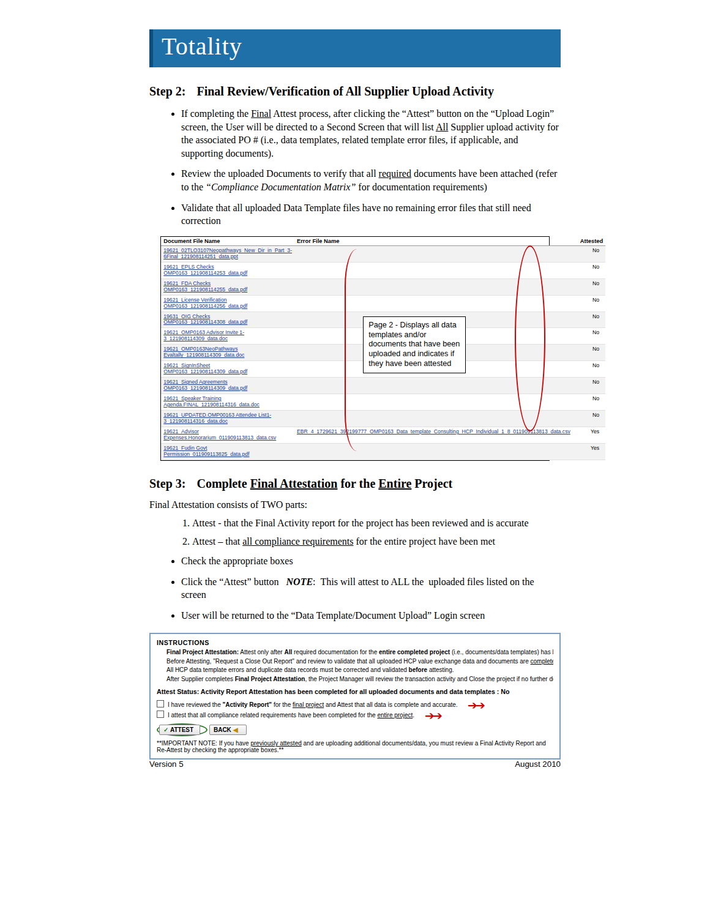Totality
Step 2: Final Review/Verification of All Supplier Upload Activity
If completing the Final Attest process, after clicking the “Attest” button on the “Upload Login” screen, the User will be directed to a Second Screen that will list All Supplier upload activity for the associated PO # (i.e., data templates, related template error files, if applicable, and supporting documents).
Review the uploaded Documents to verify that all required documents have been attached (refer to the “Compliance Documentation Matrix” for documentation requirements)
Validate that all uploaded Data Template files have no remaining error files that still need correction
Page 2 - Displays all data templates and/or documents that have been uploaded and indicates if they have been attested
| Document File Name | Error File Name | | Attested |
| --- | --- | --- | --- |
| 19621_02TLO3107Neopathways_New_Dir_in_Part_3-6Final_121908114251_data.ppt | | | No |
| 19621_EPLS Checks OMP0163_121908114253_data.pdf | | | No |
| 19621_FDA Checks OMP0163_121908114255_data.pdf | | | No |
| 19621_License Verification OMP0163_121908114256_data.pdf | | | No |
| 19631_OIG Checks OMP0163_121908114308_data.pdf | | | No |
| 19621_OMP0163 Advisor Invite 1-3_121908114309_data.doc | | | No |
| 19621_OMP0163NeoPathways Evaltally_121908114309_data.doc | | | No |
| 19621_SignInSheet OMP0163_121908114309_data.pdf | | | No |
| 19621_Signed Agreements OMP0163_121908114309_data.pdf | | | No |
| 19621_Speaker Training Agenda.FINAL_121908114316_data.doc | | | No |
| 19621_UPDATED.OMP00163 Attendee List1-3_121908114316_data.doc | | | No |
| 19621_Advisor Expenses.Honorarium_011909113813_data.csv | EBR_4_1729621_392199777_OMP0163_Data_template_Consulting_HCP_Individual_1_8_011909113813_data.csv | | Yes |
| 19621_Fudin Govt Permission_011909113825_data.pdf | | | Yes |
Step 3: Complete Final Attestation for the Entire Project
Final Attestation consists of TWO parts:
Attest - that the Final Activity report for the project has been reviewed and is accurate
Attest – that all compliance requirements for the entire project have been met
Check the appropriate boxes
Click the “Attest” button NOTE: This will attest to ALL the uploaded files listed on the screen
User will be returned to the “Data Template/Document Upload” Login screen
INSTRUCTIONS
Final Project Attestation: Attest only after All required documentation for the entire completed project (i.e., documents/data templates) has been uploaded and "successfully accepted /v
Before Attesting, "Request a Close Out Report" and review to validate that all uploaded HCP value exchange data and documents are complete and accurate.
All HCP data template errors and duplicate data records must be corrected and validated before attesting.
After Supplier completes Final Project Attestation, the Project Manager will review the transaction activity and Close the project if no further documentation is required. If Supplier cannot up
Attest Status: Activity Report Attestation has been completed for all uploaded documents and data templates : No
I have reviewed the "Activity Report" for the final project and Attest that all data is complete and accurate. ➔➔
I attest that all compliance related requirements have been completed for the entire project. ➔➔
✓ATTEST BACK ◀
**IMPORTANT NOTE: If you have previously attested and are uploading additional documents/data, you must review a Final Activity Report and Re-Attest by checking the appropriate boxes.**
Version 5 August 2010